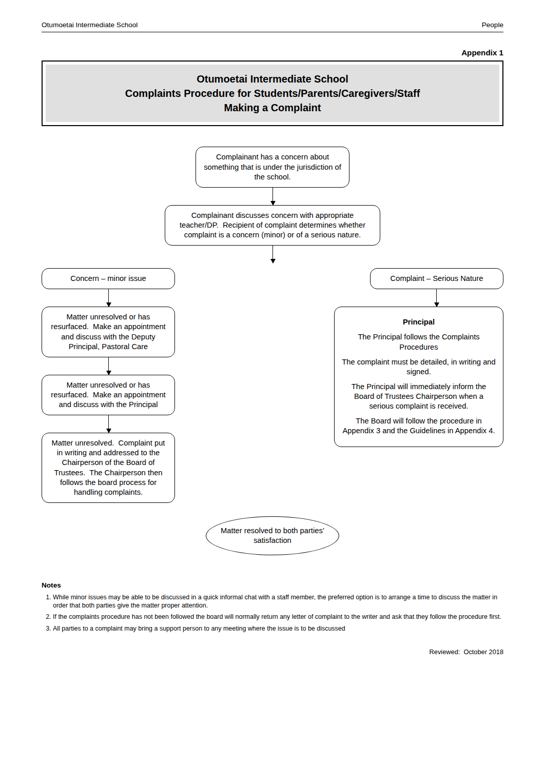Otumoetai Intermediate School People
Appendix 1
Otumoetai Intermediate School
Complaints Procedure for Students/Parents/Caregivers/Staff
Making a Complaint
Complainant has a concern about something that is under the jurisdiction of the school.
Complainant discusses concern with appropriate teacher/DP. Recipient of complaint determines whether complaint is a concern (minor) or of a serious nature.
Concern – minor issue
Matter unresolved or has resurfaced. Make an appointment and discuss with the Deputy Principal, Pastoral Care
Matter unresolved or has resurfaced. Make an appointment and discuss with the Principal
Matter unresolved. Complaint put in writing and addressed to the Chairperson of the Board of Trustees. The Chairperson then follows the board process for handling complaints.
Complaint – Serious Nature
Principal
The Principal follows the Complaints Procedures
The complaint must be detailed, in writing and signed.
The Principal will immediately inform the Board of Trustees Chairperson when a serious complaint is received.
The Board will follow the procedure in Appendix 3 and the Guidelines in Appendix 4.
Matter resolved to both parties’ satisfaction
Notes
While minor issues may be able to be discussed in a quick informal chat with a staff member, the preferred option is to arrange a time to discuss the matter in order that both parties give the matter proper attention.
If the complaints procedure has not been followed the board will normally return any letter of complaint to the writer and ask that they follow the procedure first.
All parties to a complaint may bring a support person to any meeting where the issue is to be discussed
Reviewed: October 2018